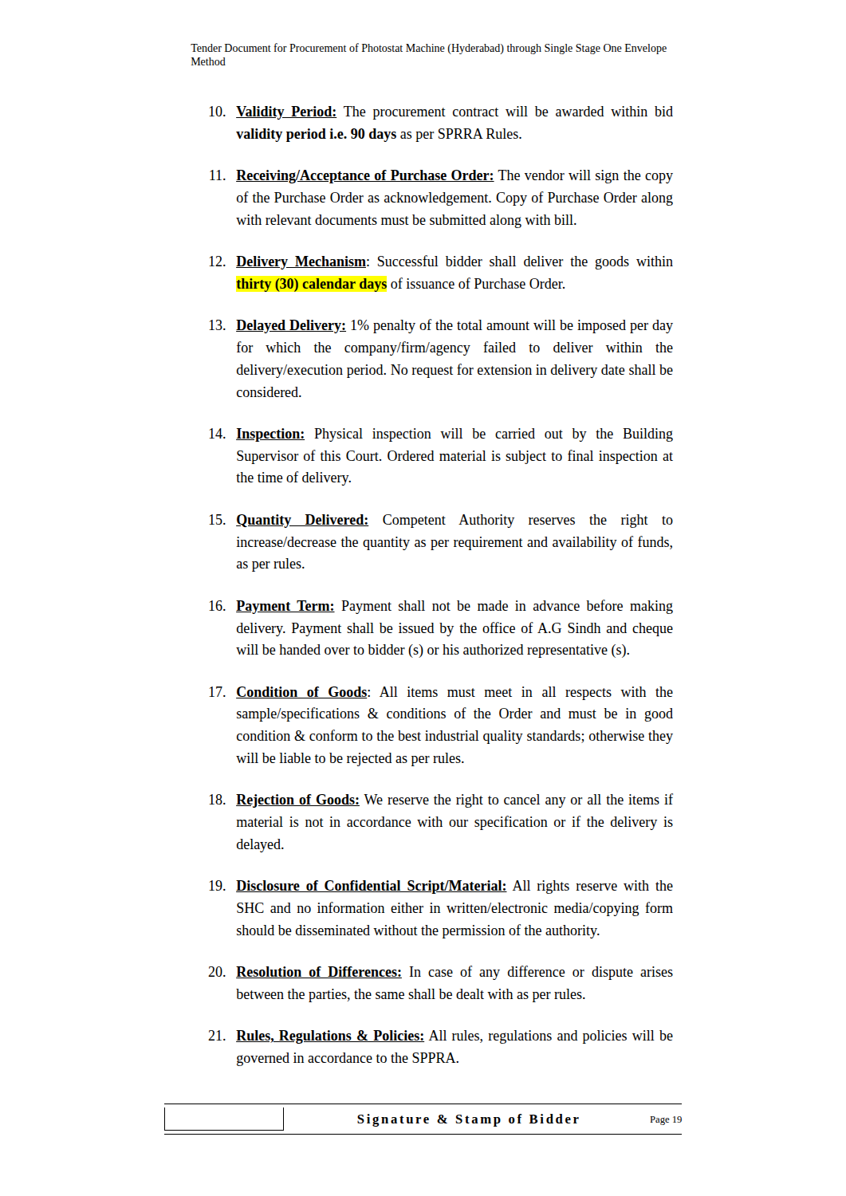Tender Document for Procurement of Photostat Machine (Hyderabad) through Single Stage One Envelope Method
10. Validity Period: The procurement contract will be awarded within bid validity period i.e. 90 days as per SPRRA Rules.
11. Receiving/Acceptance of Purchase Order: The vendor will sign the copy of the Purchase Order as acknowledgement. Copy of Purchase Order along with relevant documents must be submitted along with bill.
12. Delivery Mechanism: Successful bidder shall deliver the goods within thirty (30) calendar days of issuance of Purchase Order.
13. Delayed Delivery: 1% penalty of the total amount will be imposed per day for which the company/firm/agency failed to deliver within the delivery/execution period. No request for extension in delivery date shall be considered.
14. Inspection: Physical inspection will be carried out by the Building Supervisor of this Court. Ordered material is subject to final inspection at the time of delivery.
15. Quantity Delivered: Competent Authority reserves the right to increase/decrease the quantity as per requirement and availability of funds, as per rules.
16. Payment Term: Payment shall not be made in advance before making delivery. Payment shall be issued by the office of A.G Sindh and cheque will be handed over to bidder (s) or his authorized representative (s).
17. Condition of Goods: All items must meet in all respects with the sample/specifications & conditions of the Order and must be in good condition & conform to the best industrial quality standards; otherwise they will be liable to be rejected as per rules.
18. Rejection of Goods: We reserve the right to cancel any or all the items if material is not in accordance with our specification or if the delivery is delayed.
19. Disclosure of Confidential Script/Material: All rights reserve with the SHC and no information either in written/electronic media/copying form should be disseminated without the permission of the authority.
20. Resolution of Differences: In case of any difference or dispute arises between the parties, the same shall be dealt with as per rules.
21. Rules, Regulations & Policies: All rules, regulations and policies will be governed in accordance to the SPPRA.
Signature & Stamp of Bidder
Page 19